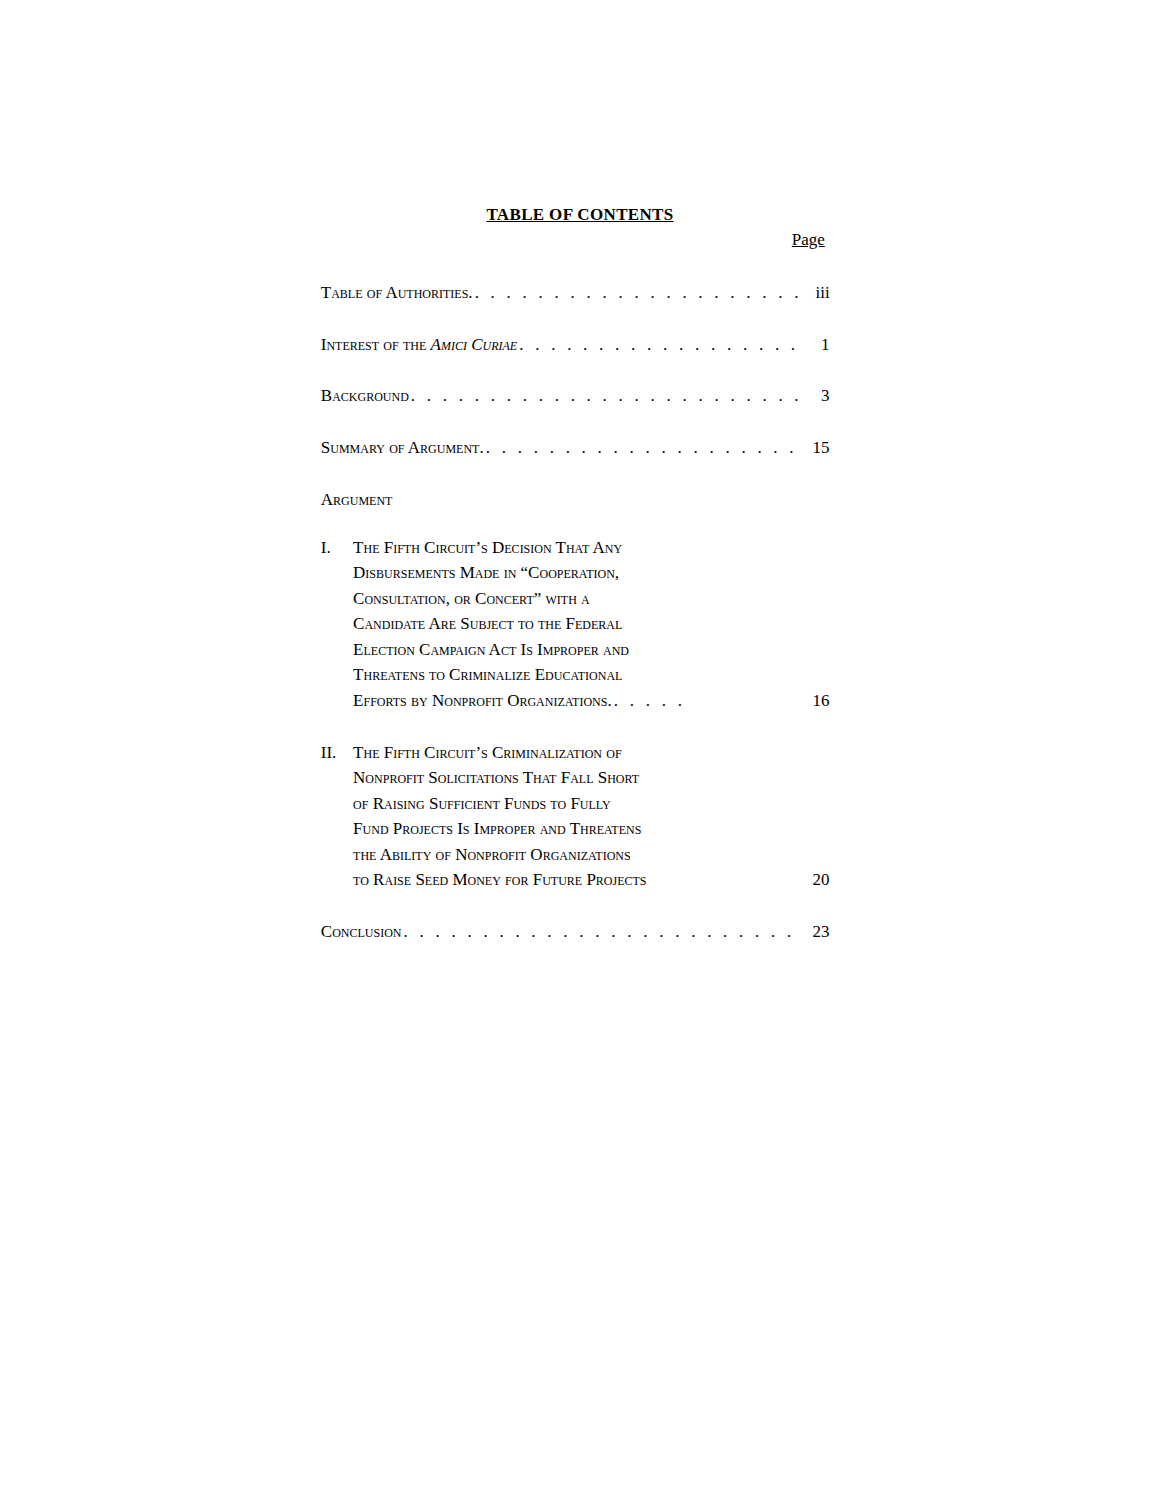TABLE OF CONTENTS
Page
Table of Authorities. . . . . . . . . . . . . . . . . . . . . . . . . . . . . . . . . . . . . . . . . . . . . . . iii
Interest of the Amici Curiae . . . . . . . . . . . . . . . . . . . . . . . . . . . . . . . . . . . . . . . . . . . . . . 1
Background . . . . . . . . . . . . . . . . . . . . . . . . . . . . . . . . . . . . . . . . . . . . . . . . . . . . 3
Summary of Argument. . . . . . . . . . . . . . . . . . . . . . . . . . . . . . . . . . . . . . . . . . . . . . . 15
Argument
I.
The Fifth Circuit’s Decision That Any Disbursements Made in “Cooperation, Consultation, or Concert” with a Candidate Are Subject to the Federal Election Campaign Act Is Improper and Threatens to Criminalize Educational
Efforts by Nonprofit Organizations. . . . . . 16
II.
The Fifth Circuit’s Criminalization of Nonprofit Solicitations That Fall Short of Raising Sufficient Funds to Fully Fund Projects Is Improper and Threatens the Ability of Nonprofit Organizations
to Raise Seed Money for Future Projects 20
Conclusion . . . . . . . . . . . . . . . . . . . . . . . . . . . . . . . . . . . . . . . . . . . . . . . . . . . . 23